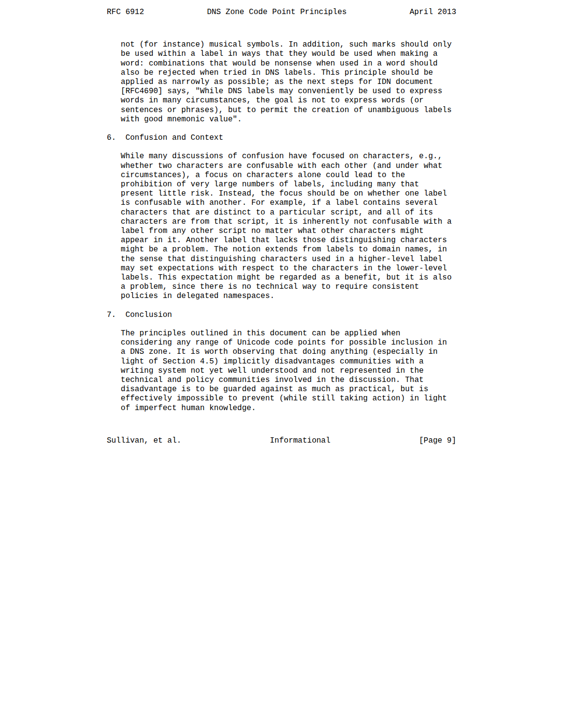RFC 6912 DNS Zone Code Point Principles April 2013
not (for instance) musical symbols. In addition, such marks should only be used within a label in ways that they would be used when making a word: combinations that would be nonsense when used in a word should also be rejected when tried in DNS labels. This principle should be applied as narrowly as possible; as the next steps for IDN document [RFC4690] says, "While DNS labels may conveniently be used to express words in many circumstances, the goal is not to express words (or sentences or phrases), but to permit the creation of unambiguous labels with good mnemonic value".
6. Confusion and Context
While many discussions of confusion have focused on characters, e.g., whether two characters are confusable with each other (and under what circumstances), a focus on characters alone could lead to the prohibition of very large numbers of labels, including many that present little risk. Instead, the focus should be on whether one label is confusable with another. For example, if a label contains several characters that are distinct to a particular script, and all of its characters are from that script, it is inherently not confusable with a label from any other script no matter what other characters might appear in it. Another label that lacks those distinguishing characters might be a problem. The notion extends from labels to domain names, in the sense that distinguishing characters used in a higher-level label may set expectations with respect to the characters in the lower-level labels. This expectation might be regarded as a benefit, but it is also a problem, since there is no technical way to require consistent policies in delegated namespaces.
7. Conclusion
The principles outlined in this document can be applied when considering any range of Unicode code points for possible inclusion in a DNS zone. It is worth observing that doing anything (especially in light of Section 4.5) implicitly disadvantages communities with a writing system not yet well understood and not represented in the technical and policy communities involved in the discussion. That disadvantage is to be guarded against as much as practical, but is effectively impossible to prevent (while still taking action) in light of imperfect human knowledge.
Sullivan, et al. Informational [Page 9]